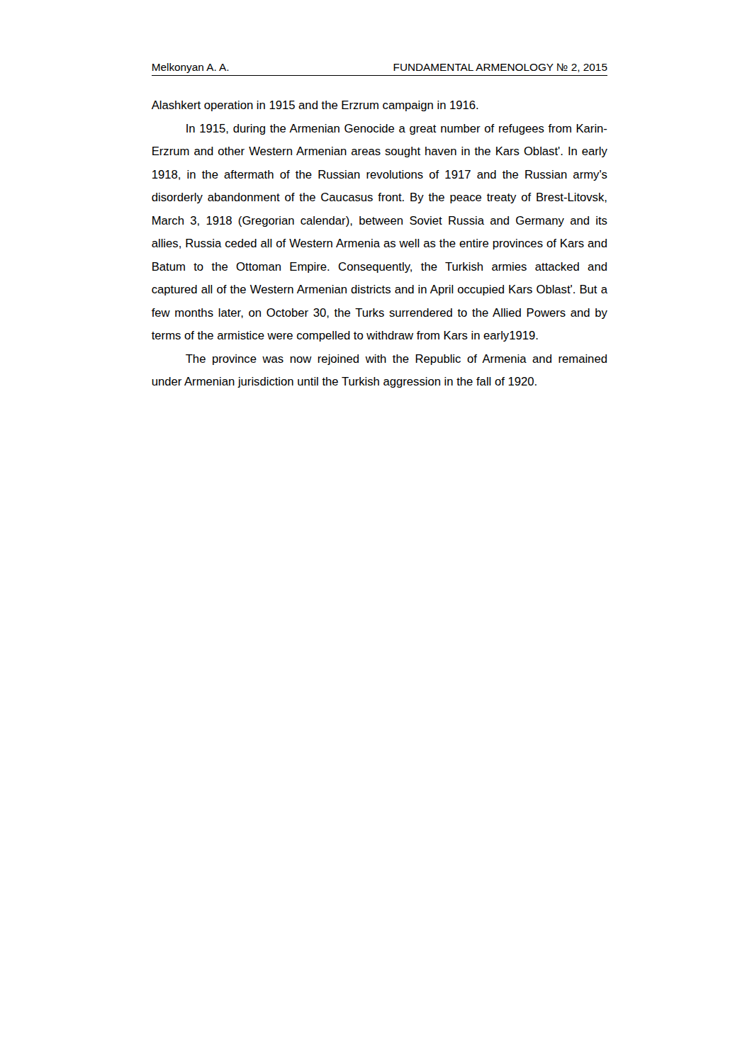Melkonyan A. A. FUNDAMENTAL ARMENOLOGY № 2, 2015
Alashkert operation in 1915 and the Erzrum campaign in 1916.
In 1915, during the Armenian Genocide a great number of refugees from Karin-Erzrum and other Western Armenian areas sought haven in the Kars Oblast'. In early 1918, in the aftermath of the Russian revolutions of 1917 and the Russian army's disorderly abandonment of the Caucasus front. By the peace treaty of Brest-Litovsk, March 3, 1918 (Gregorian calendar), between Soviet Russia and Germany and its allies, Russia ceded all of Western Armenia as well as the entire provinces of Kars and Batum to the Ottoman Empire. Consequently, the Turkish armies attacked and captured all of the Western Armenian districts and in April occupied Kars Oblast'. But a few months later, on October 30, the Turks surrendered to the Allied Powers and by terms of the armistice were compelled to withdraw from Kars in early1919.
The province was now rejoined with the Republic of Armenia and remained under Armenian jurisdiction until the Turkish aggression in the fall of 1920.